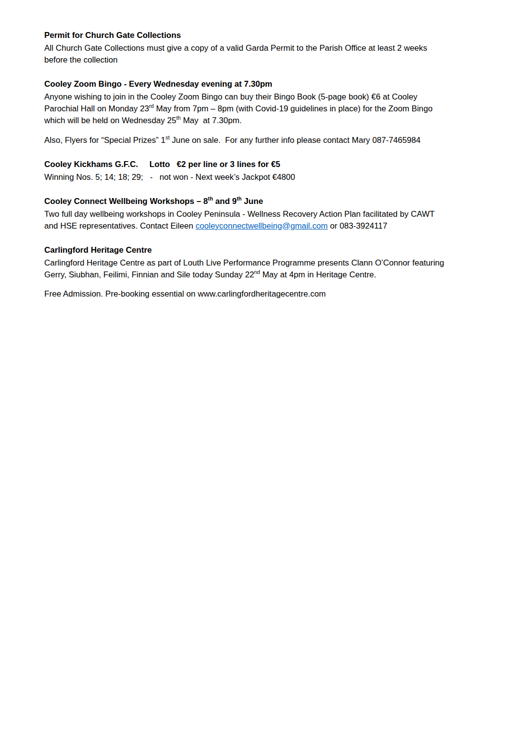Permit for Church Gate Collections
All Church Gate Collections must give a copy of a valid Garda Permit to the Parish Office at least 2 weeks before the collection
Cooley Zoom Bingo - Every Wednesday evening at 7.30pm
Anyone wishing to join in the Cooley Zoom Bingo can buy their Bingo Book (5-page book) €6 at Cooley Parochial Hall on Monday 23rd May from 7pm – 8pm (with Covid-19 guidelines in place) for the Zoom Bingo which will be held on Wednesday 25th May at 7.30pm.
Also, Flyers for “Special Prizes” 1st June on sale. For any further info please contact Mary 087-7465984
Cooley Kickhams G.F.C. Lotto €2 per line or 3 lines for €5
Winning Nos. 5; 14; 18; 29; - not won - Next week’s Jackpot €4800
Cooley Connect Wellbeing Workshops – 8th and 9th June
Two full day wellbeing workshops in Cooley Peninsula - Wellness Recovery Action Plan facilitated by CAWT and HSE representatives. Contact Eileen cooleyconnectwellbeing@gmail.com or 083-3924117
Carlingford Heritage Centre
Carlingford Heritage Centre as part of Louth Live Performance Programme presents Clann O’Connor featuring Gerry, Siubhan, Feilimi, Finnian and Sile today Sunday 22nd May at 4pm in Heritage Centre.
Free Admission. Pre-booking essential on www.carlingfordheritagecentre.com